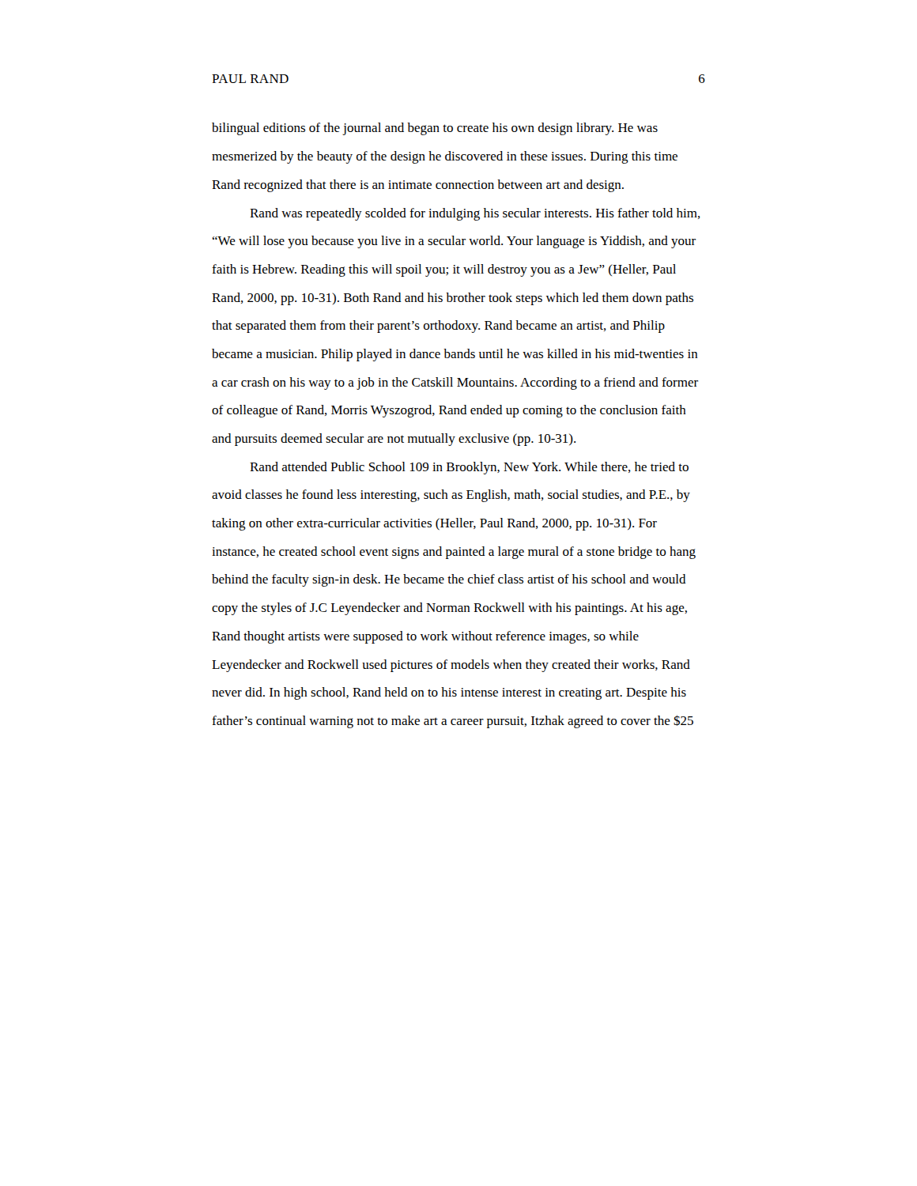Paul Rand 6
bilingual editions of the journal and began to create his own design library. He was mesmerized by the beauty of the design he discovered in these issues. During this time Rand recognized that there is an intimate connection between art and design.
Rand was repeatedly scolded for indulging his secular interests. His father told him, “We will lose you because you live in a secular world. Your language is Yiddish, and your faith is Hebrew. Reading this will spoil you; it will destroy you as a Jew” (Heller, Paul Rand, 2000, pp. 10-31). Both Rand and his brother took steps which led them down paths that separated them from their parent’s orthodoxy. Rand became an artist, and Philip became a musician. Philip played in dance bands until he was killed in his mid-twenties in a car crash on his way to a job in the Catskill Mountains. According to a friend and former of colleague of Rand, Morris Wyszogrod, Rand ended up coming to the conclusion faith and pursuits deemed secular are not mutually exclusive (pp. 10-31).
Rand attended Public School 109 in Brooklyn, New York. While there, he tried to avoid classes he found less interesting, such as English, math, social studies, and P.E., by taking on other extra-curricular activities (Heller, Paul Rand, 2000, pp. 10-31). For instance, he created school event signs and painted a large mural of a stone bridge to hang behind the faculty sign-in desk. He became the chief class artist of his school and would copy the styles of J.C Leyendecker and Norman Rockwell with his paintings. At his age, Rand thought artists were supposed to work without reference images, so while Leyendecker and Rockwell used pictures of models when they created their works, Rand never did. In high school, Rand held on to his intense interest in creating art. Despite his father’s continual warning not to make art a career pursuit, Itzhak agreed to cover the $25